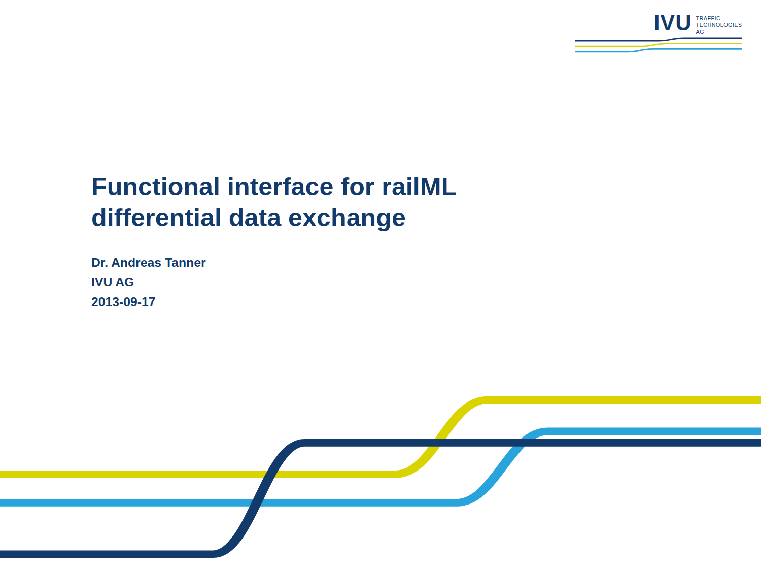IVU Traffic
Technologies
AG
Functional interface for railML differential data exchange
Dr. Andreas Tanner
IVU AG
2013-09-17